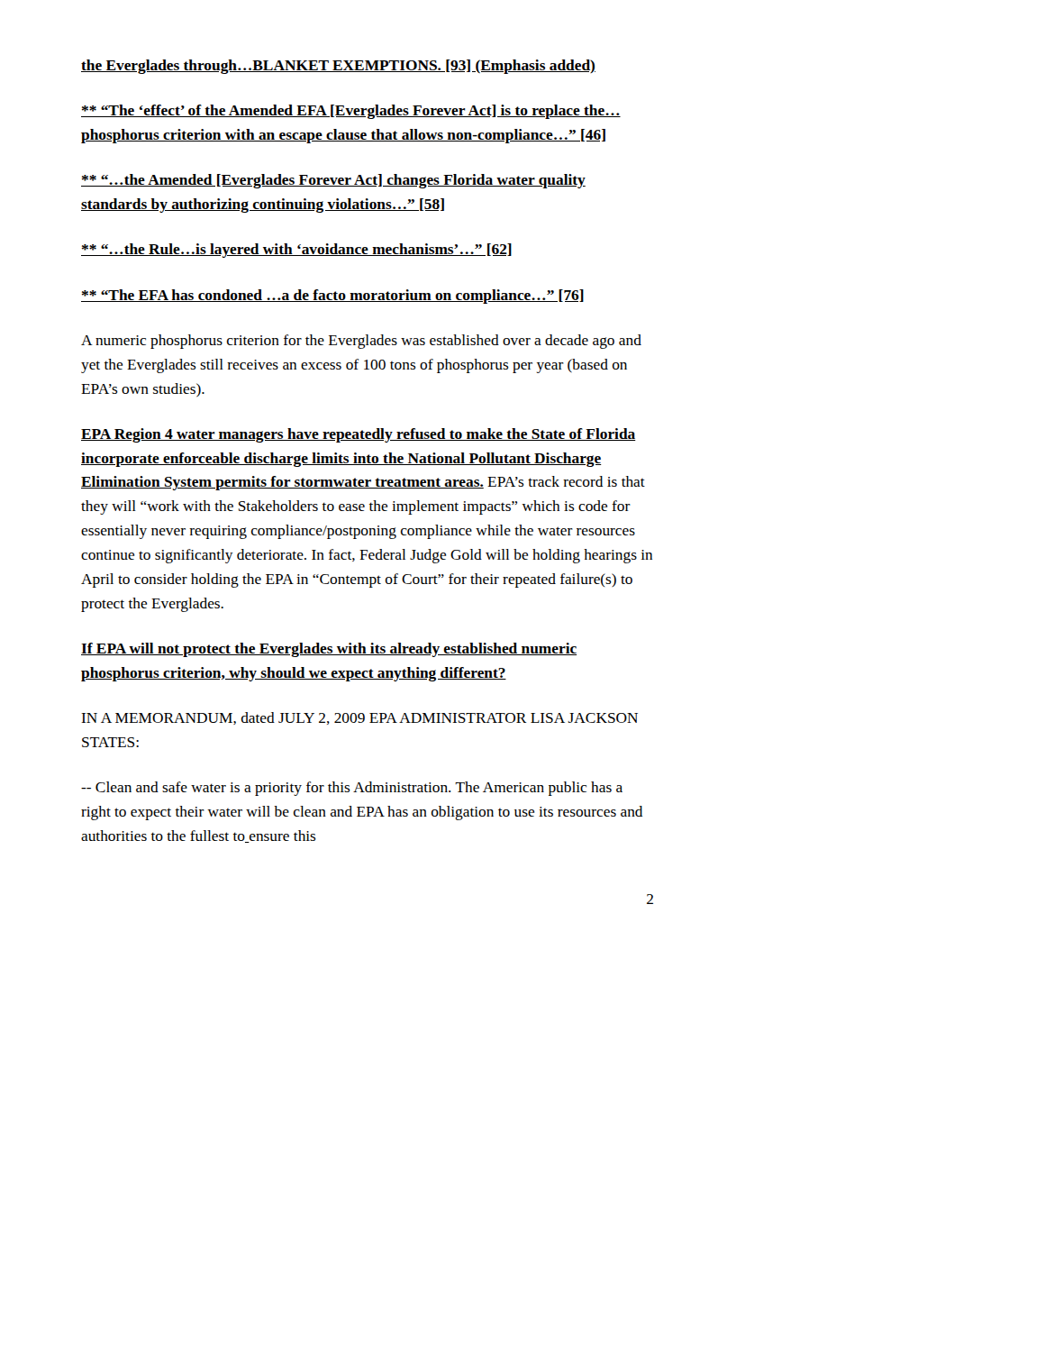the Everglades through…BLANKET EXEMPTIONS. [93] (Emphasis added)
** “The ‘effect’ of the Amended EFA [Everglades Forever Act] is to replace the…phosphorus criterion with an escape clause that allows non-compliance…” [46]
** “…the Amended [Everglades Forever Act] changes Florida water quality standards by authorizing continuing violations…” [58]
** “…the Rule…is layered with ‘avoidance mechanisms’…” [62]
** “The EFA has condoned …a de facto moratorium on compliance…” [76]
A numeric phosphorus criterion for the Everglades was established over a decade ago and yet the Everglades still receives an excess of 100 tons of phosphorus per year (based on EPA’s own studies).
EPA Region 4 water managers have repeatedly refused to make the State of Florida incorporate enforceable discharge limits into the National Pollutant Discharge Elimination System permits for stormwater treatment areas. EPA’s track record is that they will “work with the Stakeholders to ease the implement impacts” which is code for essentially never requiring compliance/postponing compliance while the water resources continue to significantly deteriorate. In fact, Federal Judge Gold will be holding hearings in April to consider holding the EPA in “Contempt of Court” for their repeated failure(s) to protect the Everglades.
If EPA will not protect the Everglades with its already established numeric phosphorus criterion, why should we expect anything different?
IN A MEMORANDUM, dated JULY 2, 2009 EPA ADMINISTRATOR LISA JACKSON STATES:
-- Clean and safe water is a priority for this Administration. The American public has a right to expect their water will be clean and EPA has an obligation to use its resources and authorities to the fullest to ensure this
2